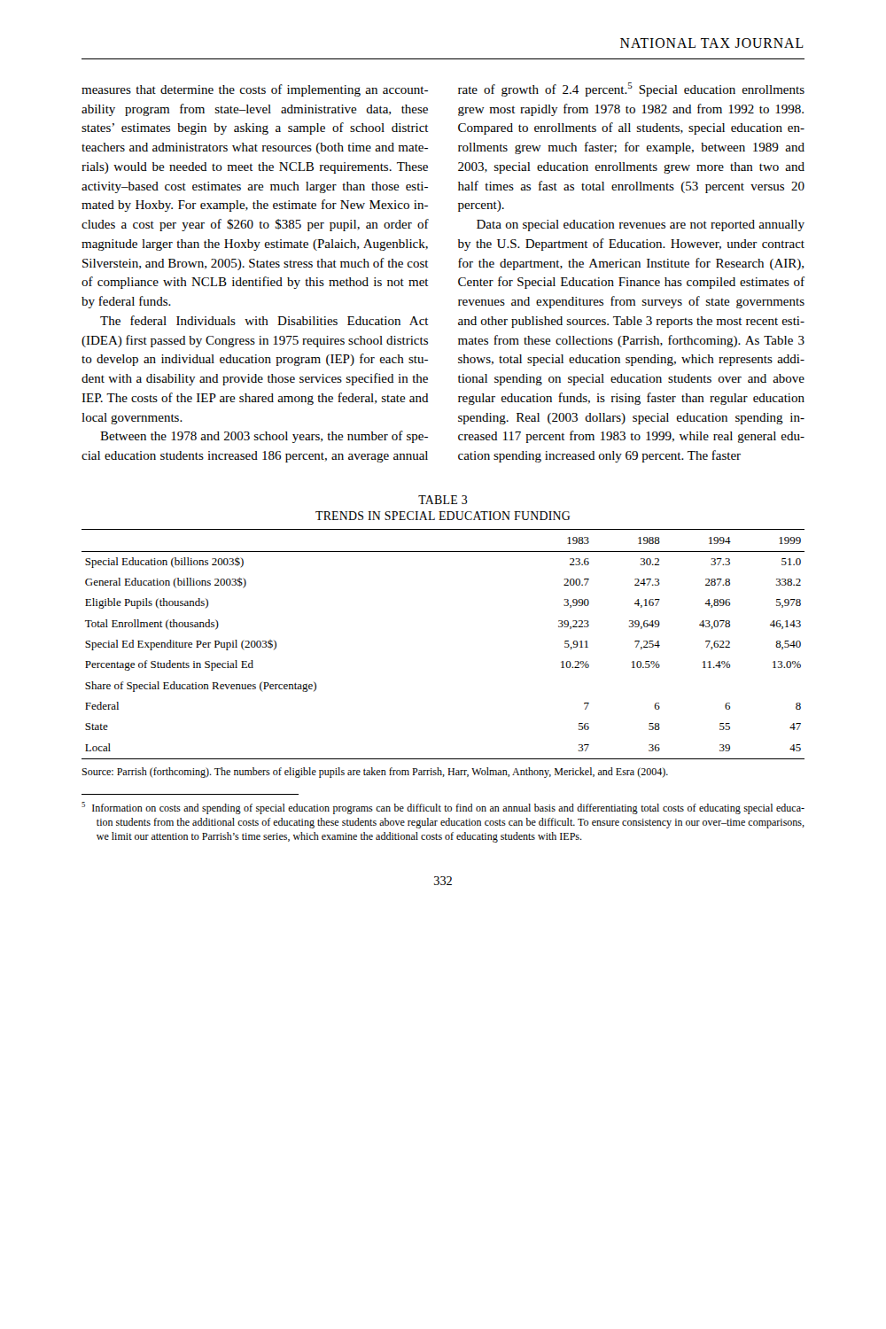NATIONAL TAX JOURNAL
measures that determine the costs of implementing an accountability program from state–level administrative data, these states’ estimates begin by asking a sample of school district teachers and administrators what resources (both time and materials) would be needed to meet the NCLB requirements. These activity–based cost estimates are much larger than those estimated by Hoxby. For example, the estimate for New Mexico includes a cost per year of $260 to $385 per pupil, an order of magnitude larger than the Hoxby estimate (Palaich, Augenblick, Silverstein, and Brown, 2005). States stress that much of the cost of compliance with NCLB identified by this method is not met by federal funds.
The federal Individuals with Disabilities Education Act (IDEA) first passed by Congress in 1975 requires school districts to develop an individual education program (IEP) for each student with a disability and provide those services specified in the IEP. The costs of the IEP are shared among the federal, state and local governments.
Between the 1978 and 2003 school years, the number of special education students increased 186 percent, an average annual rate of growth of 2.4 percent.5 Special education enrollments grew most rapidly from 1978 to 1982 and from 1992 to 1998. Compared to enrollments of all students, special education enrollments grew much faster; for example, between 1989 and 2003, special education enrollments grew more than two and half times as fast as total enrollments (53 percent versus 20 percent).
Data on special education revenues are not reported annually by the U.S. Department of Education. However, under contract for the department, the American Institute for Research (AIR), Center for Special Education Finance has compiled estimates of revenues and expenditures from surveys of state governments and other published sources. Table 3 reports the most recent estimates from these collections (Parrish, forthcoming). As Table 3 shows, total special education spending, which represents additional spending on special education students over and above regular education funds, is rising faster than regular education spending. Real (2003 dollars) special education spending increased 117 percent from 1983 to 1999, while real general education spending increased only 69 percent. The faster
TABLE 3 TRENDS IN SPECIAL EDUCATION FUNDING
| | 1983 | 1988 | 1994 | 1999 |
| --- | --- | --- | --- | --- |
| Special Education (billions 2003$) | 23.6 | 30.2 | 37.3 | 51.0 |
| General Education (billions 2003$) | 200.7 | 247.3 | 287.8 | 338.2 |
| Eligible Pupils (thousands) | 3,990 | 4,167 | 4,896 | 5,978 |
| Total Enrollment (thousands) | 39,223 | 39,649 | 43,078 | 46,143 |
| Special Ed Expenditure Per Pupil (2003$) | 5,911 | 7,254 | 7,622 | 8,540 |
| Percentage of Students in Special Ed | 10.2% | 10.5% | 11.4% | 13.0% |
| Share of Special Education Revenues (Percentage) | | | | |
| Federal | 7 | 6 | 6 | 8 |
| State | 56 | 58 | 55 | 47 |
| Local | 37 | 36 | 39 | 45 |
Source: Parrish (forthcoming). The numbers of eligible pupils are taken from Parrish, Harr, Wolman, Anthony, Merickel, and Esra (2004).
5 Information on costs and spending of special education programs can be difficult to find on an annual basis and differentiating total costs of educating special education students from the additional costs of educating these students above regular education costs can be difficult. To ensure consistency in our over–time comparisons, we limit our attention to Parrish’s time series, which examine the additional costs of educating students with IEPs.
332